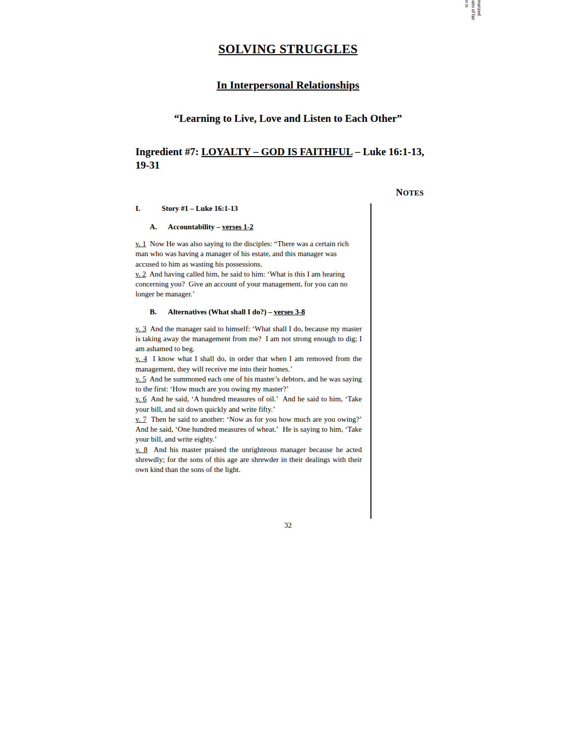Copyright © 2022 by Bible Teaching Resources by Don Anderson Ministries. The author's teacher notes incorporate quoted, paraphrased and summarized material from a variety of sources, all of which have been appropriately credited to the best of our ability. Quotations particularly reside within the realm of fair use. It is the nature of teacher notes to contain references that may prove difficult to accurately attribute. Any use of material without proper citation is unintentional. Teacher notes have been compiled by Ronnie Marroquin.
SOLVING STRUGGLES
In Interpersonal Relationships
“Learning to Live, Love and Listen to Each Other”
Ingredient #7: LOYALTY – GOD IS FAITHFUL – Luke 16:1-13, 19-31
NOTES
I. Story #1 – Luke 16:1-13
A. Accountability – verses 1-2
v. 1 Now He was also saying to the disciples: “There was a certain rich man who was having a manager of his estate, and this manager was accused to him as wasting his possessions.
v. 2 And having called him, he said to him: ‘What is this I am hearing concerning you? Give an account of your management, for you can no longer be manager.’
B. Alternatives (What shall I do?) – verses 3-8
v. 3 And the manager said to himself: ‘What shall I do, because my master is taking away the management from me? I am not strong enough to dig; I am ashamed to beg.
v. 4 I know what I shall do, in order that when I am removed from the management, they will receive me into their homes.’
v. 5 And he summoned each one of his master’s debtors, and he was saying to the first: ‘How much are you owing my master?’
v. 6 And he said, ‘A hundred measures of oil.’ And he said to him, ‘Take your bill, and sit down quickly and write fifty.’
v. 7 Then he said to another: ‘Now as for you how much are you owing?’ And he said, ‘One hundred measures of wheat.’ He is saying to him, ‘Take your bill, and write eighty.’
v. 8 And his master praised the unrighteous manager because he acted shrewdly; for the sons of this age are shrewder in their dealings with their own kind than the sons of the light.
32